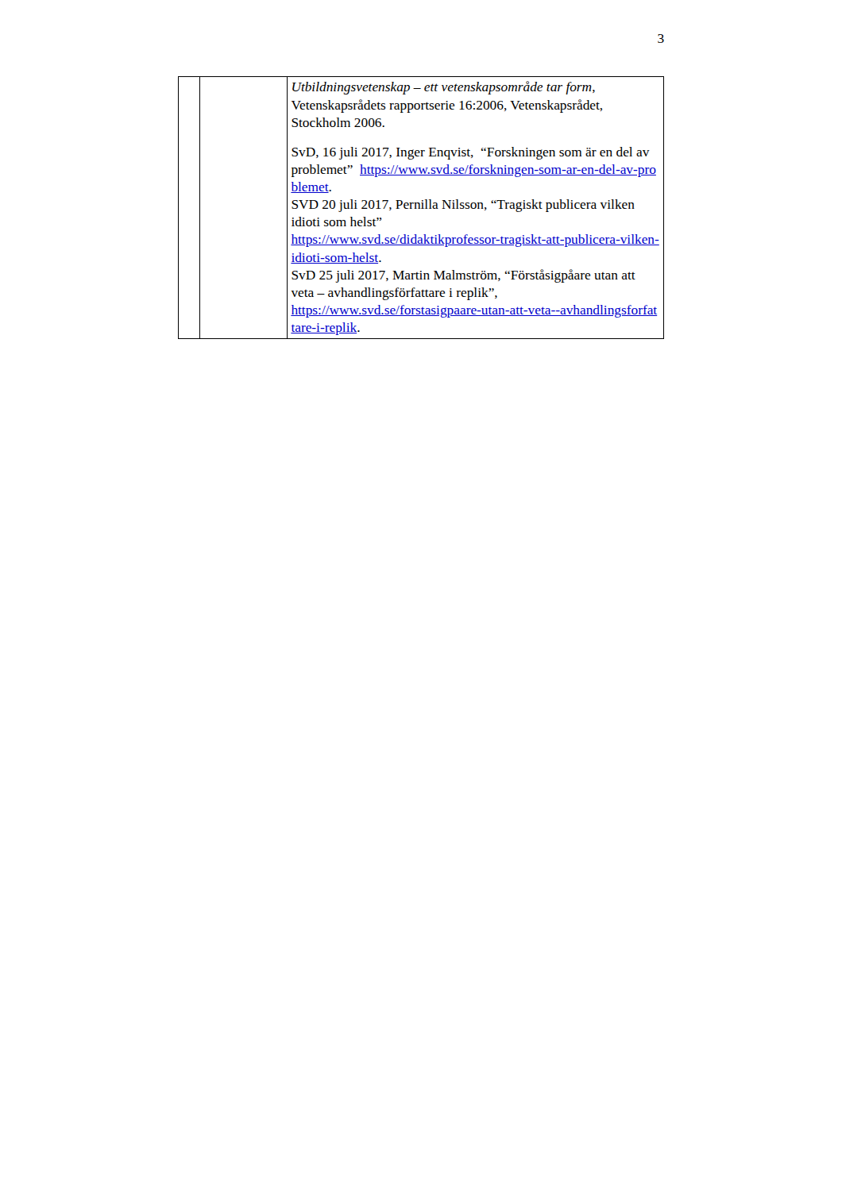3
| | | Utbildningsvetenskap – ett vetenskapsområde tar form , Vetenskapsrådets rapportserie 16:2006, Vetenskapsrådet, Stockholm 2006. SvD, 16 juli 2017, Inger Enqvist, “Forskningen som är en del av problemet” https://www.svd.se/forskningen-som-ar-en-del-av-problemet . SVD 20 juli 2017, Pernilla Nilsson, “Tragiskt publicera vilken idioti som helst” https://www.svd.se/didaktikprofessor-tragiskt-att-publicera-vilken-idioti-som-helst . SvD 25 juli 2017, Martin Malmström, “Förståsigpåare utan att veta – avhandlingsförfattare i replik”, https://www.svd.se/forstasigpaare-utan-att-veta--avhandlingsforfattare-i-replik . |